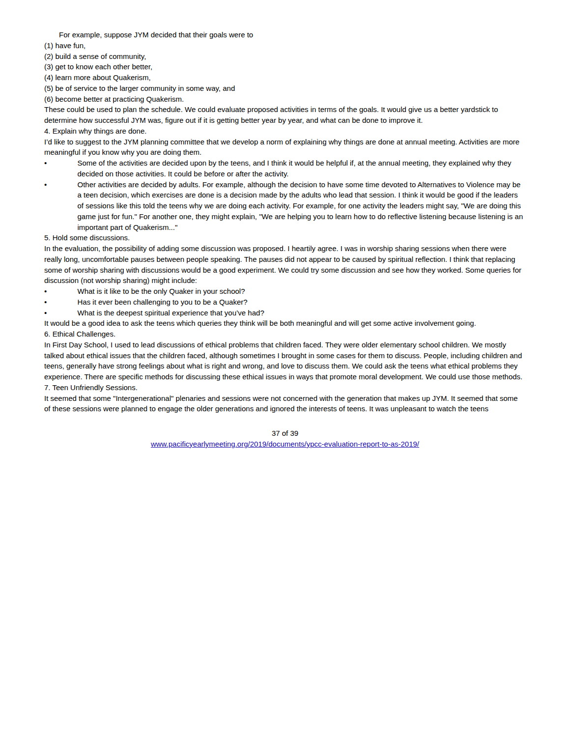For example, suppose JYM decided that their goals were to
(1) have fun,
(2) build a sense of community,
(3) get to know each other better,
(4) learn more about Quakerism,
(5) be of service to the larger community in some way, and
(6) become better at practicing Quakerism.
These could be used to plan the schedule. We could evaluate proposed activities in terms of the goals. It would give us a better yardstick to determine how successful JYM was, figure out if it is getting better year by year, and what can be done to improve it.
4. Explain why things are done.
I’d like to suggest to the JYM planning committee that we develop a norm of explaining why things are done at annual meeting. Activities are more meaningful if you know why you are doing them.
• Some of the activities are decided upon by the teens, and I think it would be helpful if, at the annual meeting, they explained why they decided on those activities. It could be before or after the activity.
• Other activities are decided by adults. For example, although the decision to have some time devoted to Alternatives to Violence may be a teen decision, which exercises are done is a decision made by the adults who lead that session. I think it would be good if the leaders of sessions like this told the teens why we are doing each activity. For example, for one activity the leaders might say, "We are doing this game just for fun." For another one, they might explain, "We are helping you to learn how to do reflective listening because listening is an important part of Quakerism..."
5. Hold some discussions.
In the evaluation, the possibility of adding some discussion was proposed. I heartily agree. I was in worship sharing sessions when there were really long, uncomfortable pauses between people speaking. The pauses did not appear to be caused by spiritual reflection. I think that replacing some of worship sharing with discussions would be a good experiment. We could try some discussion and see how they worked. Some queries for discussion (not worship sharing) might include:
• What is it like to be the only Quaker in your school?
• Has it ever been challenging to you to be a Quaker?
• What is the deepest spiritual experience that you’ve had?
It would be a good idea to ask the teens which queries they think will be both meaningful and will get some active involvement going.
6. Ethical Challenges.
In First Day School, I used to lead discussions of ethical problems that children faced. They were older elementary school children. We mostly talked about ethical issues that the children faced, although sometimes I brought in some cases for them to discuss. People, including children and teens, generally have strong feelings about what is right and wrong, and love to discuss them. We could ask the teens what ethical problems they experience. There are specific methods for discussing these ethical issues in ways that promote moral development. We could use those methods.
7. Teen Unfriendly Sessions.
It seemed that some "Intergenerational" plenaries and sessions were not concerned with the generation that makes up JYM. It seemed that some of these sessions were planned to engage the older generations and ignored the interests of teens. It was unpleasant to watch the teens
37 of 39
www.pacificyearlymeeting.org/2019/documents/ypcc-evaluation-report-to-as-2019/